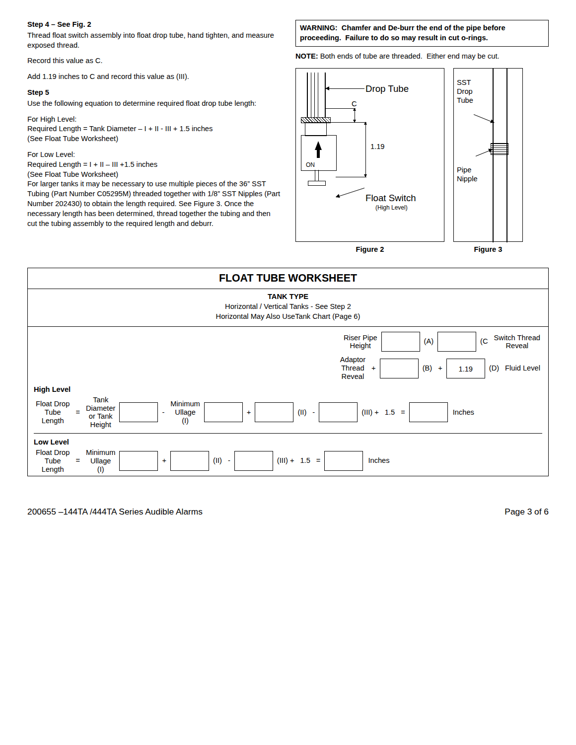Step 4 – See Fig. 2
Thread float switch assembly into float drop tube, hand tighten, and measure exposed thread.
Record this value as C.
Add 1.19 inches to C and record this value as (III).
Step 5
Use the following equation to determine required float drop tube length:
For High Level:
Required Length = Tank Diameter – I + II - III + 1.5 inches
(See Float Tube Worksheet)
For Low Level:
Required Length = I + II – III +1.5 inches
(See Float Tube Worksheet)
For larger tanks it may be necessary to use multiple pieces of the 36” SST Tubing (Part Number C05295M) threaded together with 1/8” SST Nipples (Part Number 202430) to obtain the length required. See Figure 3. Once the necessary length has been determined, thread together the tubing and then cut the tubing assembly to the required length and deburr.
WARNING: Chamfer and De-burr the end of the pipe before proceeding. Failure to do so may result in cut o-rings.
NOTE: Both ends of tube are threaded. Either end may be cut.
Drop Tube
C
ON
1.19
Float Switch
(High Level)
SST
Drop
Tube
Pipe
Nipple
Figure 2
Figure 3
FLOAT TUBE WORKSHEET
TANK TYPE
Horizontal / Vertical Tanks - See Step 2
Horizontal May Also UseTank Chart (Page 6)
Riser Pipe
Height
(A)
(C
Switch Thread
Reveal
Adaptor
Thread
Reveal
+
(B)
+
1.19
(D)
Fluid Level
High Level
Float Drop
Tube
Length
=
Tank
Diameter
or Tank
Height
-
Minimum
Ullage
(I)
+
(II)
-
(III) +
1.5
=
Inches
Low Level
Float Drop
Tube
Length
=
Minimum
Ullage
(I)
+
(II)
-
(III) +
1.5
=
Inches
200655 –144TA /444TA Series Audible Alarms
Page 3 of 6